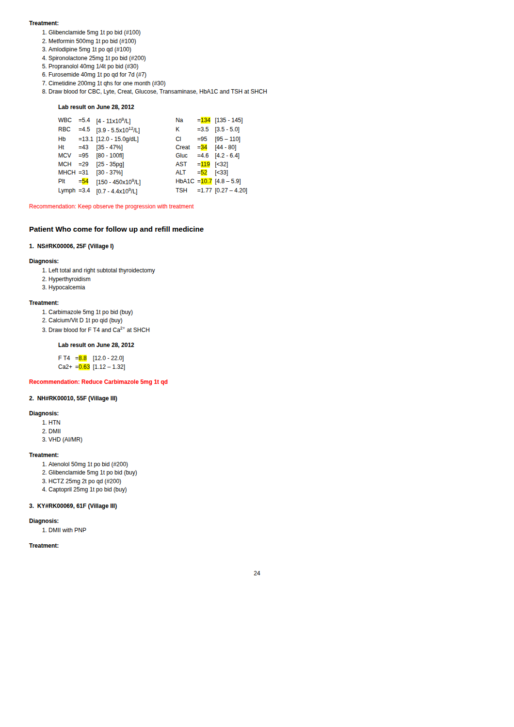Treatment:
Glibenclamide 5mg 1t po bid (#100)
Metformin 500mg 1t po bid (#100)
Amlodipine 5mg 1t po qd (#100)
Spironolactone 25mg 1t po bid (#200)
Propranolol 40mg 1/4t po bid (#30)
Furosemide 40mg 1t po qd for 7d (#7)
Cimetidine 200mg 1t qhs for one month (#30)
Draw blood for CBC, Lyte, Creat, Glucose, Transaminase, HbA1C and TSH at SHCH
Lab result on June 28, 2012
| WBC | =5.4 | [4 - 11x10 9 /L] | | Na | = 134 | [135 - 145] |
| RBC | =4.5 | [3.9 - 5.5x10 12 /L] | | K | =3.5 | [3.5 - 5.0] |
| Hb | =13.1 | [12.0 - 15.0g/dL] | | Cl | =95 | [95 – 110] |
| Ht | =43 | [35 - 47%] | | Creat | = 34 | [44 - 80] |
| MCV | =95 | [80 - 100fl] | | Gluc | =4.6 | [4.2 - 6.4] |
| MCH | =29 | [25 - 35pg] | | AST | = 119 | [<32] |
| MHCH | =31 | [30 - 37%] | | ALT | = 52 | [<33] |
| Plt | = 54 | [150 - 450x10 9 /L] | | HbA1C | = 10.7 | [4.8 – 5.9] |
| Lymph | =3.4 | [0.7 - 4.4x10 9 /L] | | TSH | =1.77 | [0.27 – 4.20] |
Recommendation: Keep observe the progression with treatment
Patient Who come for follow up and refill medicine
1. NS#RK00006, 25F (Village I)
Diagnosis:
Left total and right subtotal thyroidectomy
Hyperthyroidism
Hypocalcemia
Treatment:
Carbimazole 5mg 1t po bid (buy)
Calcium/Vit D 1t po qid (buy)
Draw blood for F T4 and Ca2+ at SHCH
Lab result on June 28, 2012
| F T4 | = 8.8 | [12.0 - 22.0] |
| Ca2+ | = 0.63 | [1.12 – 1.32] |
Recommendation: Reduce Carbimazole 5mg 1t qd
2. NH#RK00010, 55F (Village III)
Diagnosis:
HTN
DMII
VHD (AI/MR)
Treatment:
Atenolol 50mg 1t po bid (#200)
Glibenclamide 5mg 1t po bid (buy)
HCTZ 25mg 2t po qd (#200)
Captopril 25mg 1t po bid (buy)
3. KY#RK00069, 61F (Village III)
Diagnosis:
DMII with PNP
Treatment:
24